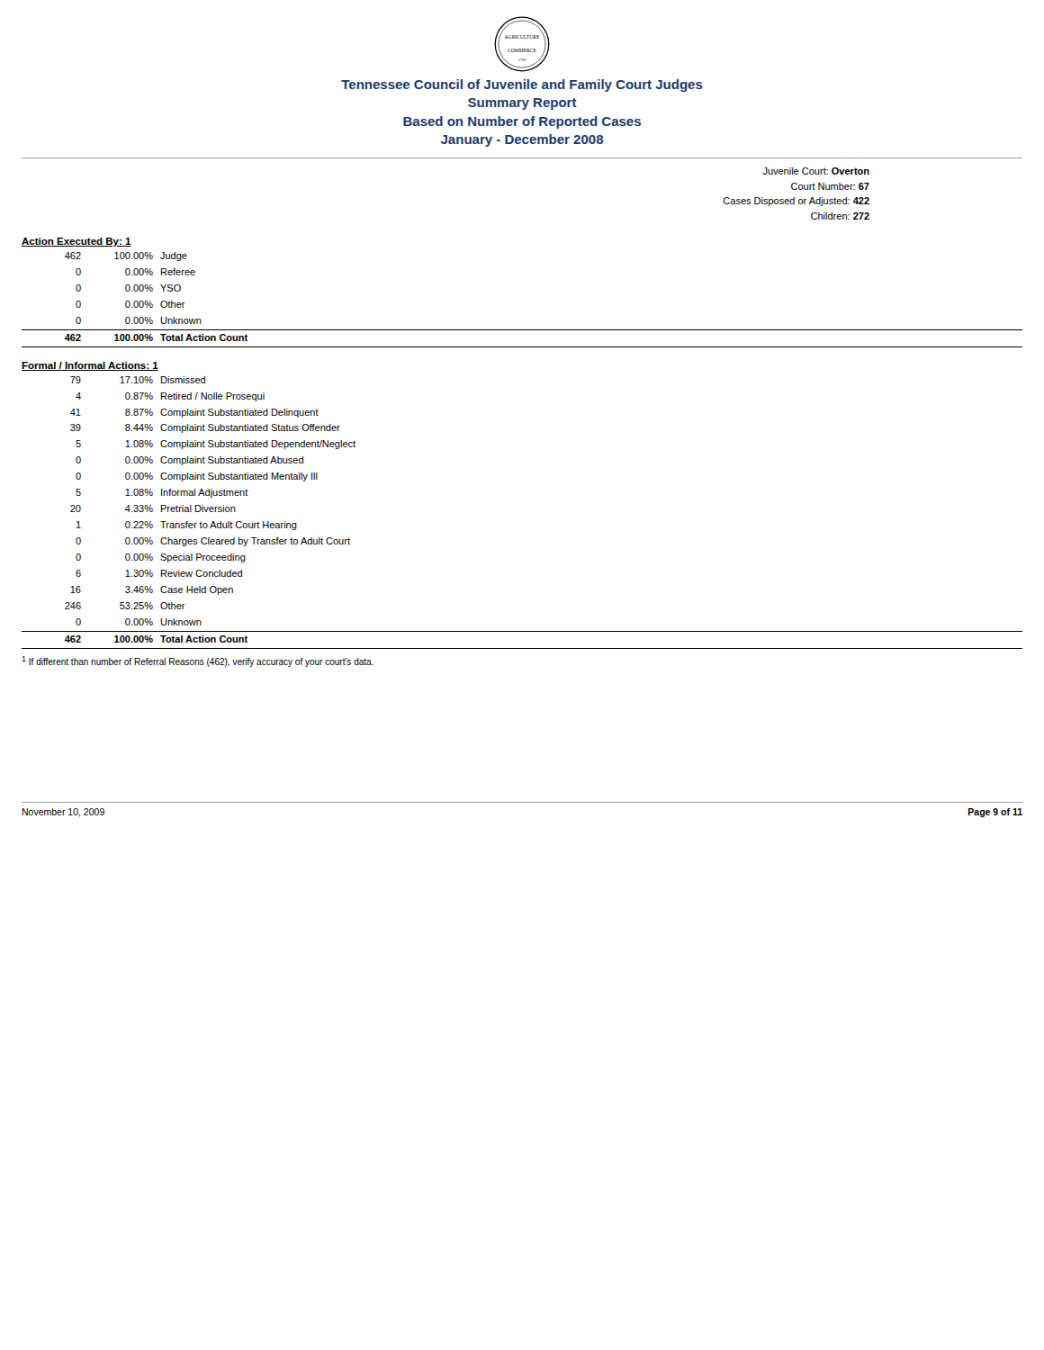Tennessee Council of Juvenile and Family Court Judges
Summary Report
Based on Number of Reported Cases
January - December 2008
Juvenile Court: Overton
Court Number: 67
Cases Disposed or Adjusted: 422
Children: 272
Action Executed By: 1
| 462 | 100.00% | Judge |
| 0 | 0.00% | Referee |
| 0 | 0.00% | YSO |
| 0 | 0.00% | Other |
| 0 | 0.00% | Unknown |
| 462 | 100.00% | Total Action Count |
Formal / Informal Actions: 1
| 79 | 17.10% | Dismissed |
| 4 | 0.87% | Retired / Nolle Prosequi |
| 41 | 8.87% | Complaint Substantiated Delinquent |
| 39 | 8.44% | Complaint Substantiated Status Offender |
| 5 | 1.08% | Complaint Substantiated Dependent/Neglect |
| 0 | 0.00% | Complaint Substantiated Abused |
| 0 | 0.00% | Complaint Substantiated Mentally Ill |
| 5 | 1.08% | Informal Adjustment |
| 20 | 4.33% | Pretrial Diversion |
| 1 | 0.22% | Transfer to Adult Court Hearing |
| 0 | 0.00% | Charges Cleared by Transfer to Adult Court |
| 0 | 0.00% | Special Proceeding |
| 6 | 1.30% | Review Concluded |
| 16 | 3.46% | Case Held Open |
| 246 | 53.25% | Other |
| 0 | 0.00% | Unknown |
| 462 | 100.00% | Total Action Count |
1 If different than number of Referral Reasons (462), verify accuracy of your court's data.
November 10, 2009
Page 9 of 11